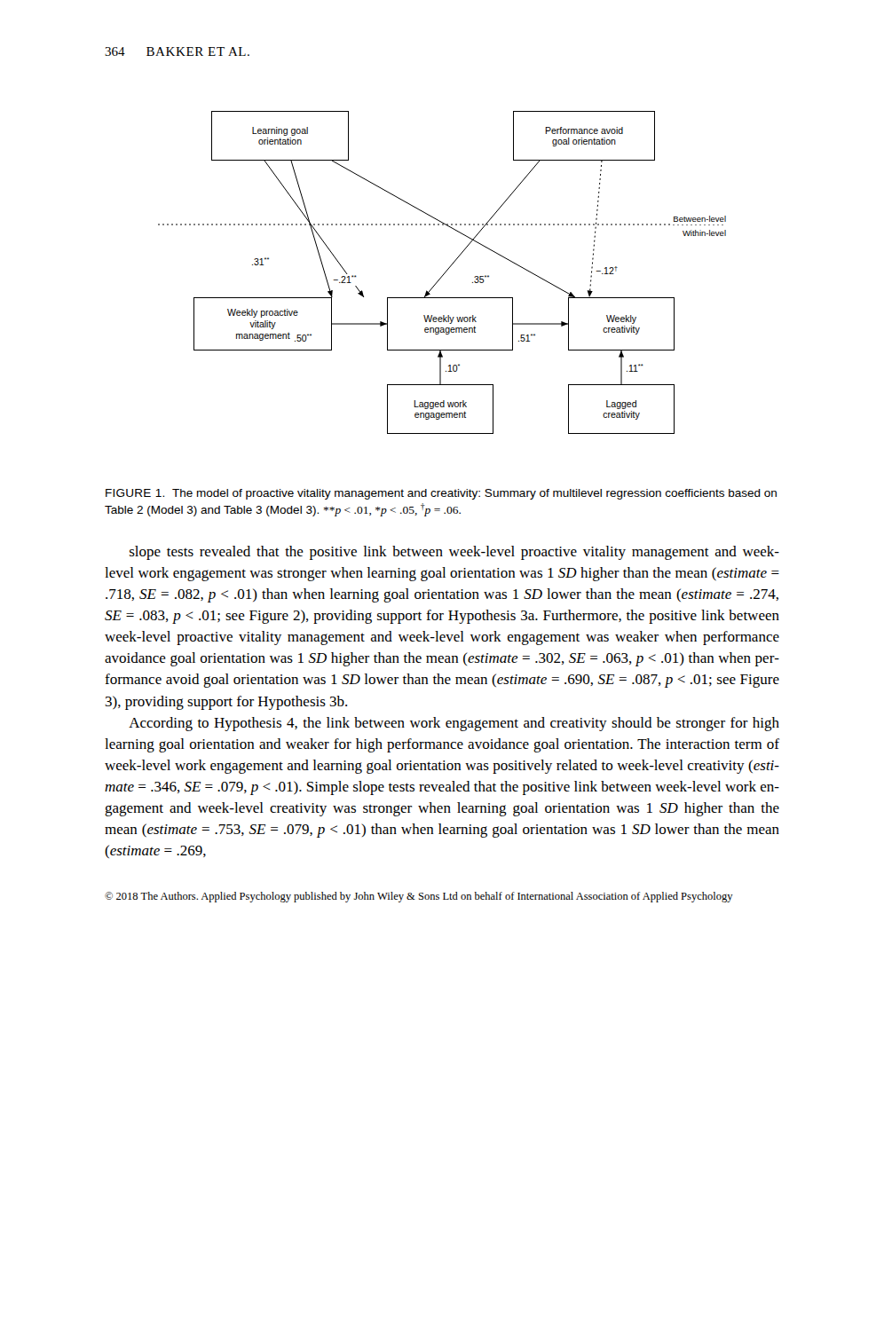364 BAKKER ET AL.
Learning goal
orientation
Performance avoid
goal orientation
Weekly proactive
vitality
management
Weekly work
engagement
Weekly
creativity
Lagged work
engagement
Lagged
creativity
Between-level
Within-level
.31**
−.21**
.35**
−.12†
.50**
.51**
.10*
.11**
FIGURE 1. The model of proactive vitality management and creativity: Summary of multilevel regression coefficients based on Table 2 (Model 3) and Table 3 (Model 3). **p < .01, *p < .05, †p = .06.
slope tests revealed that the positive link between week-level proactive vitality management and week-level work engagement was stronger when learning goal orientation was 1 SD higher than the mean (estimate = .718, SE = .082, p < .01) than when learning goal orientation was 1 SD lower than the mean (estimate = .274, SE = .083, p < .01; see Figure 2), providing support for Hypothesis 3a. Furthermore, the positive link between week-level proactive vitality management and week-level work engagement was weaker when performance avoidance goal orientation was 1 SD higher than the mean (estimate = .302, SE = .063, p < .01) than when performance avoid goal orientation was 1 SD lower than the mean (estimate = .690, SE = .087, p < .01; see Figure 3), providing support for Hypothesis 3b.
According to Hypothesis 4, the link between work engagement and creativity should be stronger for high learning goal orientation and weaker for high performance avoidance goal orientation. The interaction term of week-level work engagement and learning goal orientation was positively related to week-level creativity (estimate = .346, SE = .079, p < .01). Simple slope tests revealed that the positive link between week-level work engagement and week-level creativity was stronger when learning goal orientation was 1 SD higher than the mean (estimate = .753, SE = .079, p < .01) than when learning goal orientation was 1 SD lower than the mean (estimate = .269,
© 2018 The Authors. Applied Psychology published by John Wiley & Sons Ltd on behalf of International Association of Applied Psychology